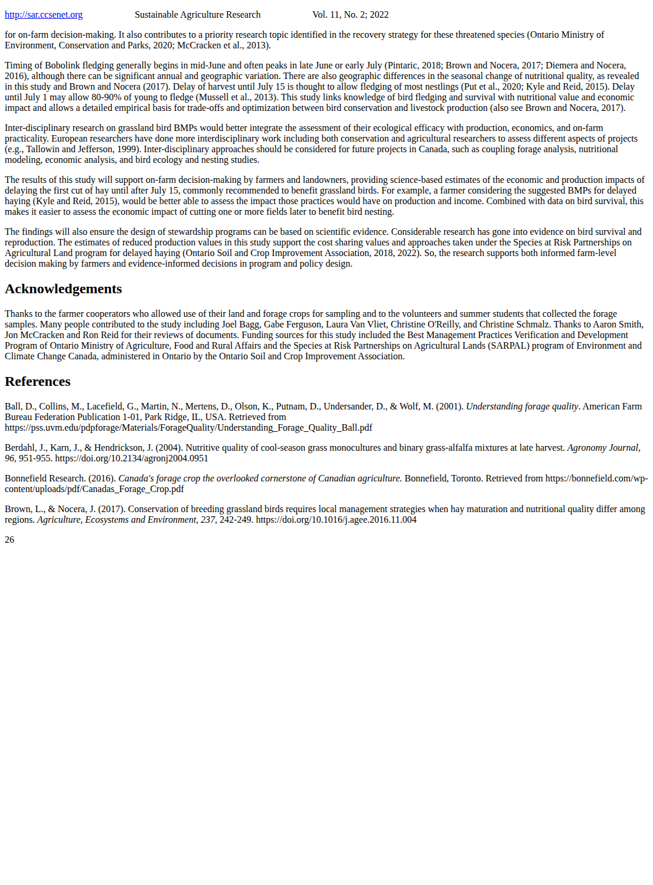http://sar.ccsenet.org Sustainable Agriculture Research Vol. 11, No. 2; 2022
for on-farm decision-making. It also contributes to a priority research topic identified in the recovery strategy for these threatened species (Ontario Ministry of Environment, Conservation and Parks, 2020; McCracken et al., 2013).
Timing of Bobolink fledging generally begins in mid-June and often peaks in late June or early July (Pintaric, 2018; Brown and Nocera, 2017; Diemera and Nocera, 2016), although there can be significant annual and geographic variation. There are also geographic differences in the seasonal change of nutritional quality, as revealed in this study and Brown and Nocera (2017). Delay of harvest until July 15 is thought to allow fledging of most nestlings (Put et al., 2020; Kyle and Reid, 2015). Delay until July 1 may allow 80-90% of young to fledge (Mussell et al., 2013). This study links knowledge of bird fledging and survival with nutritional value and economic impact and allows a detailed empirical basis for trade-offs and optimization between bird conservation and livestock production (also see Brown and Nocera, 2017).
Inter-disciplinary research on grassland bird BMPs would better integrate the assessment of their ecological efficacy with production, economics, and on-farm practicality. European researchers have done more interdisciplinary work including both conservation and agricultural researchers to assess different aspects of projects (e.g., Tallowin and Jefferson, 1999). Inter-disciplinary approaches should be considered for future projects in Canada, such as coupling forage analysis, nutritional modeling, economic analysis, and bird ecology and nesting studies.
The results of this study will support on-farm decision-making by farmers and landowners, providing science-based estimates of the economic and production impacts of delaying the first cut of hay until after July 15, commonly recommended to benefit grassland birds. For example, a farmer considering the suggested BMPs for delayed haying (Kyle and Reid, 2015), would be better able to assess the impact those practices would have on production and income. Combined with data on bird survival, this makes it easier to assess the economic impact of cutting one or more fields later to benefit bird nesting.
The findings will also ensure the design of stewardship programs can be based on scientific evidence. Considerable research has gone into evidence on bird survival and reproduction. The estimates of reduced production values in this study support the cost sharing values and approaches taken under the Species at Risk Partnerships on Agricultural Land program for delayed haying (Ontario Soil and Crop Improvement Association, 2018, 2022). So, the research supports both informed farm-level decision making by farmers and evidence-informed decisions in program and policy design.
Acknowledgements
Thanks to the farmer cooperators who allowed use of their land and forage crops for sampling and to the volunteers and summer students that collected the forage samples. Many people contributed to the study including Joel Bagg, Gabe Ferguson, Laura Van Vliet, Christine O'Reilly, and Christine Schmalz. Thanks to Aaron Smith, Jon McCracken and Ron Reid for their reviews of documents. Funding sources for this study included the Best Management Practices Verification and Development Program of Ontario Ministry of Agriculture, Food and Rural Affairs and the Species at Risk Partnerships on Agricultural Lands (SARPAL) program of Environment and Climate Change Canada, administered in Ontario by the Ontario Soil and Crop Improvement Association.
References
Ball, D., Collins, M., Lacefield, G., Martin, N., Mertens, D., Olson, K., Putnam, D., Undersander, D., & Wolf, M. (2001). Understanding forage quality. American Farm Bureau Federation Publication 1-01, Park Ridge, IL, USA. Retrieved from https://pss.uvm.edu/pdpforage/Materials/ForageQuality/Understanding_Forage_Quality_Ball.pdf
Berdahl, J., Karn, J., & Hendrickson, J. (2004). Nutritive quality of cool-season grass monocultures and binary grass-alfalfa mixtures at late harvest. Agronomy Journal, 96, 951-955. https://doi.org/10.2134/agronj2004.0951
Bonnefield Research. (2016). Canada's forage crop the overlooked cornerstone of Canadian agriculture. Bonnefield, Toronto. Retrieved from https://bonnefield.com/wp-content/uploads/pdf/Canadas_Forage_Crop.pdf
Brown, L., & Nocera, J. (2017). Conservation of breeding grassland birds requires local management strategies when hay maturation and nutritional quality differ among regions. Agriculture, Ecosystems and Environment, 237, 242-249. https://doi.org/10.1016/j.agee.2016.11.004
26